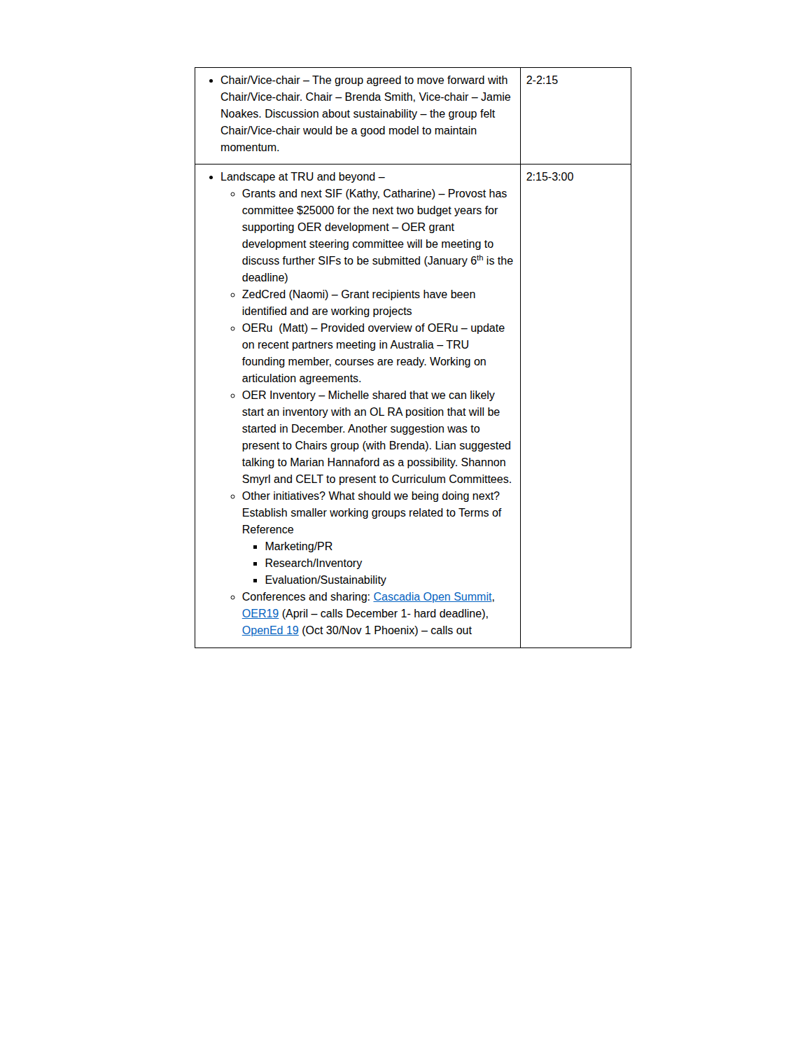| Chair/Vice-chair – The group agreed to move forward with Chair/Vice-chair. Chair – Brenda Smith, Vice-chair – Jamie Noakes. Discussion about sustainability – the group felt Chair/Vice-chair would be a good model to maintain momentum. | 2-2:15 |
| Landscape at TRU and beyond – Grants and next SIF (Kathy, Catharine) – Provost has committee $25000 for the next two budget years for supporting OER development – OER grant development steering committee will be meeting to discuss further SIFs to be submitted (January 6 th is the deadline) ZedCred (Naomi) – Grant recipients have been identified and are working projects OERu (Matt) – Provided overview of OERu – update on recent partners meeting in Australia – TRU founding member, courses are ready. Working on articulation agreements. OER Inventory – Michelle shared that we can likely start an inventory with an OL RA position that will be started in December. Another suggestion was to present to Chairs group (with Brenda). Lian suggested talking to Marian Hannaford as a possibility. Shannon Smyrl and CELT to present to Curriculum Committees. Other initiatives? What should we being doing next? Establish smaller working groups related to Terms of Reference Marketing/PR Research/Inventory Evaluation/Sustainability Conferences and sharing: Cascadia Open Summit , OER19 (April – calls December 1- hard deadline), OpenEd 19 (Oct 30/Nov 1 Phoenix) – calls out | 2:15-3:00 |